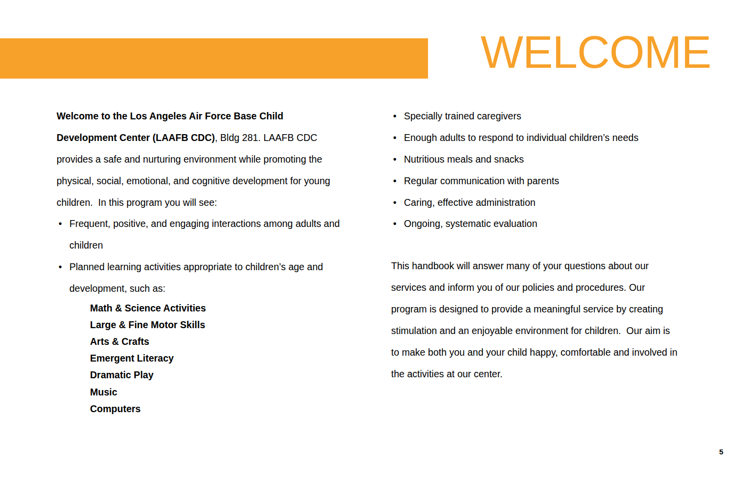WELCOME
Welcome to the Los Angeles Air Force Base Child Development Center (LAAFB CDC), Bldg 281. LAAFB CDC provides a safe and nurturing environment while promoting the physical, social, emotional, and cognitive development for young children. In this program you will see:
Frequent, positive, and engaging interactions among adults and children
Planned learning activities appropriate to children’s age and development, such as:
Math & Science Activities
Large & Fine Motor Skills
Arts & Crafts
Emergent Literacy
Dramatic Play
Music
Computers
Specially trained caregivers
Enough adults to respond to individual children’s needs
Nutritious meals and snacks
Regular communication with parents
Caring, effective administration
Ongoing, systematic evaluation
This handbook will answer many of your questions about our services and inform you of our policies and procedures. Our program is designed to provide a meaningful service by creating stimulation and an enjoyable environment for children. Our aim is to make both you and your child happy, comfortable and involved in the activities at our center.
5